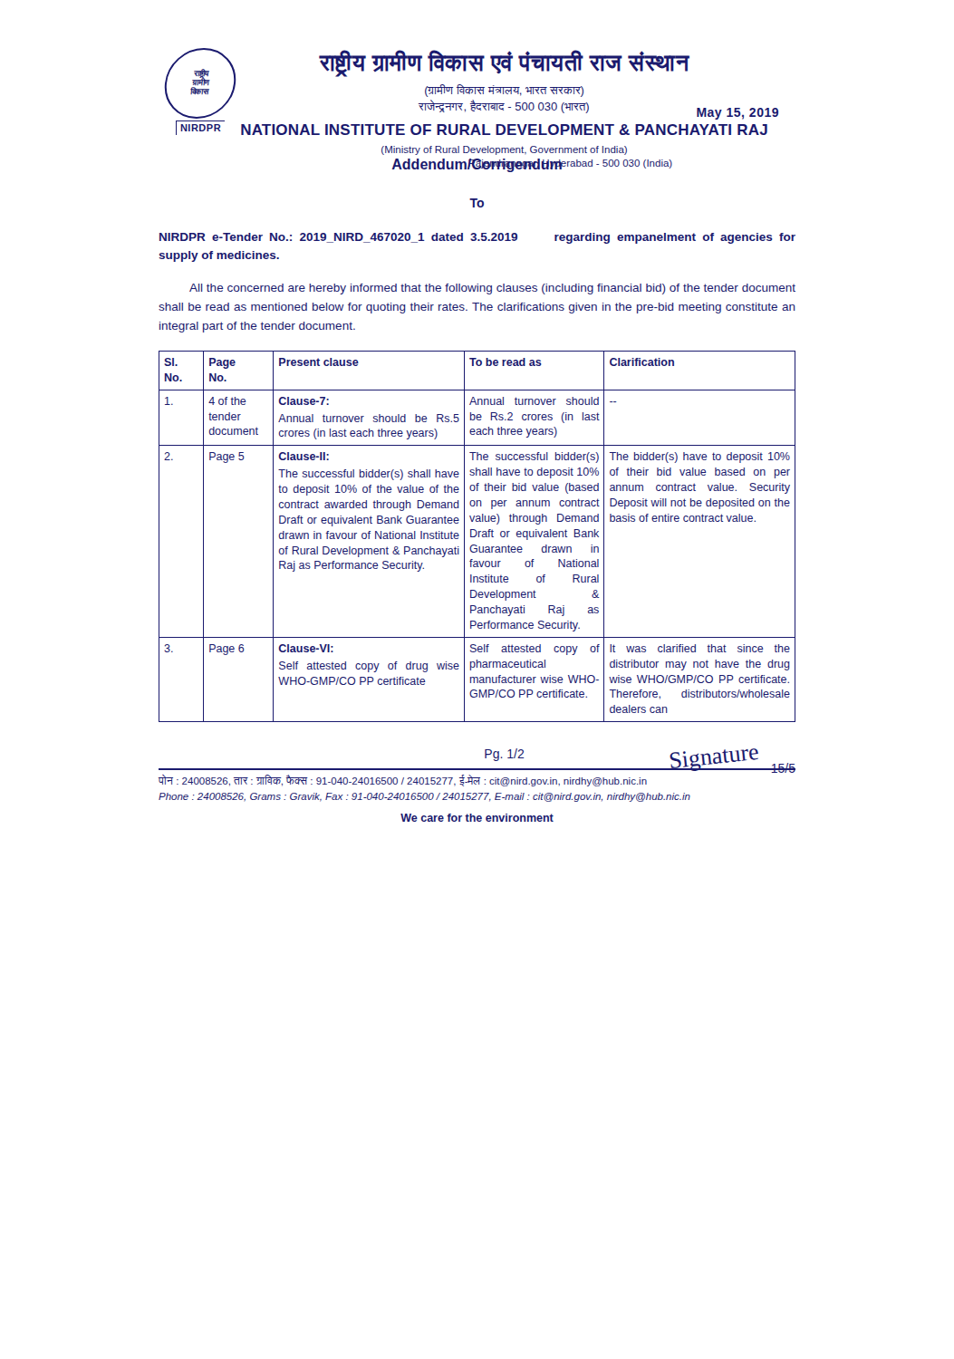राष्ट्रीय
ग्रामीण
विकास
NIRDPR
राष्ट्रीय ग्रामीण विकास एवं पंचायती राज संस्थान
(ग्रामीण विकास मंत्रालय, भारत सरकार)
राजेन्द्रनगर, हैदराबाद - 500 030 (भारत)
NATIONAL INSTITUTE OF RURAL DEVELOPMENT & PANCHAYATI RAJ
(Ministry of Rural Development, Government of India)
May 15, 2019
Addendum/Corrigendum Rajendranagar, Hyderabad - 500 030 (India)
To
NIRDPR e-Tender No.: 2019_NIRD_467020_1 dated 3.5.2019 regarding empanelment of agencies for supply of medicines.
All the concerned are hereby informed that the following clauses (including financial bid) of the tender document shall be read as mentioned below for quoting their rates. The clarifications given in the pre-bid meeting constitute an integral part of the tender document.
| Sl. No. | Page No. | Present clause | To be read as | Clarification |
| --- | --- | --- | --- | --- |
| 1. | 4 of the tender document | Clause-7: Annual turnover should be Rs.5 crores (in last each three years) | Annual turnover should be Rs.2 crores (in last each three years) | -- |
| 2. | Page 5 | Clause-II: The successful bidder(s) shall have to deposit 10% of the value of the contract awarded through Demand Draft or equivalent Bank Guarantee drawn in favour of National Institute of Rural Development & Panchayati Raj as Performance Security. | The successful bidder(s) shall have to deposit 10% of their bid value (based on per annum contract value) through Demand Draft or equivalent Bank Guarantee drawn in favour of National Institute of Rural Development & Panchayati Raj as Performance Security. | The bidder(s) have to deposit 10% of their bid value based on per annum contract value. Security Deposit will not be deposited on the basis of entire contract value. |
| 3. | Page 6 | Clause-VI: Self attested copy of drug wise WHO-GMP/CO PP certificate | Self attested copy of pharmaceutical manufacturer wise WHO-GMP/CO PP certificate. | It was clarified that since the distributor may not have the drug wise WHO/GMP/CO PP certificate. Therefore, distributors/wholesale dealers can |
Pg. 1/2
Signature
15/5
पोन : 24008526, तार : ग्राविक, फैक्स : 91-040-24016500 / 24015277, ई-मेल : cit@nird.gov.in, nirdhy@hub.nic.in
Phone : 24008526, Grams : Gravik, Fax : 91-040-24016500 / 24015277, E-mail : cit@nird.gov.in, nirdhy@hub.nic.in
We care for the environment